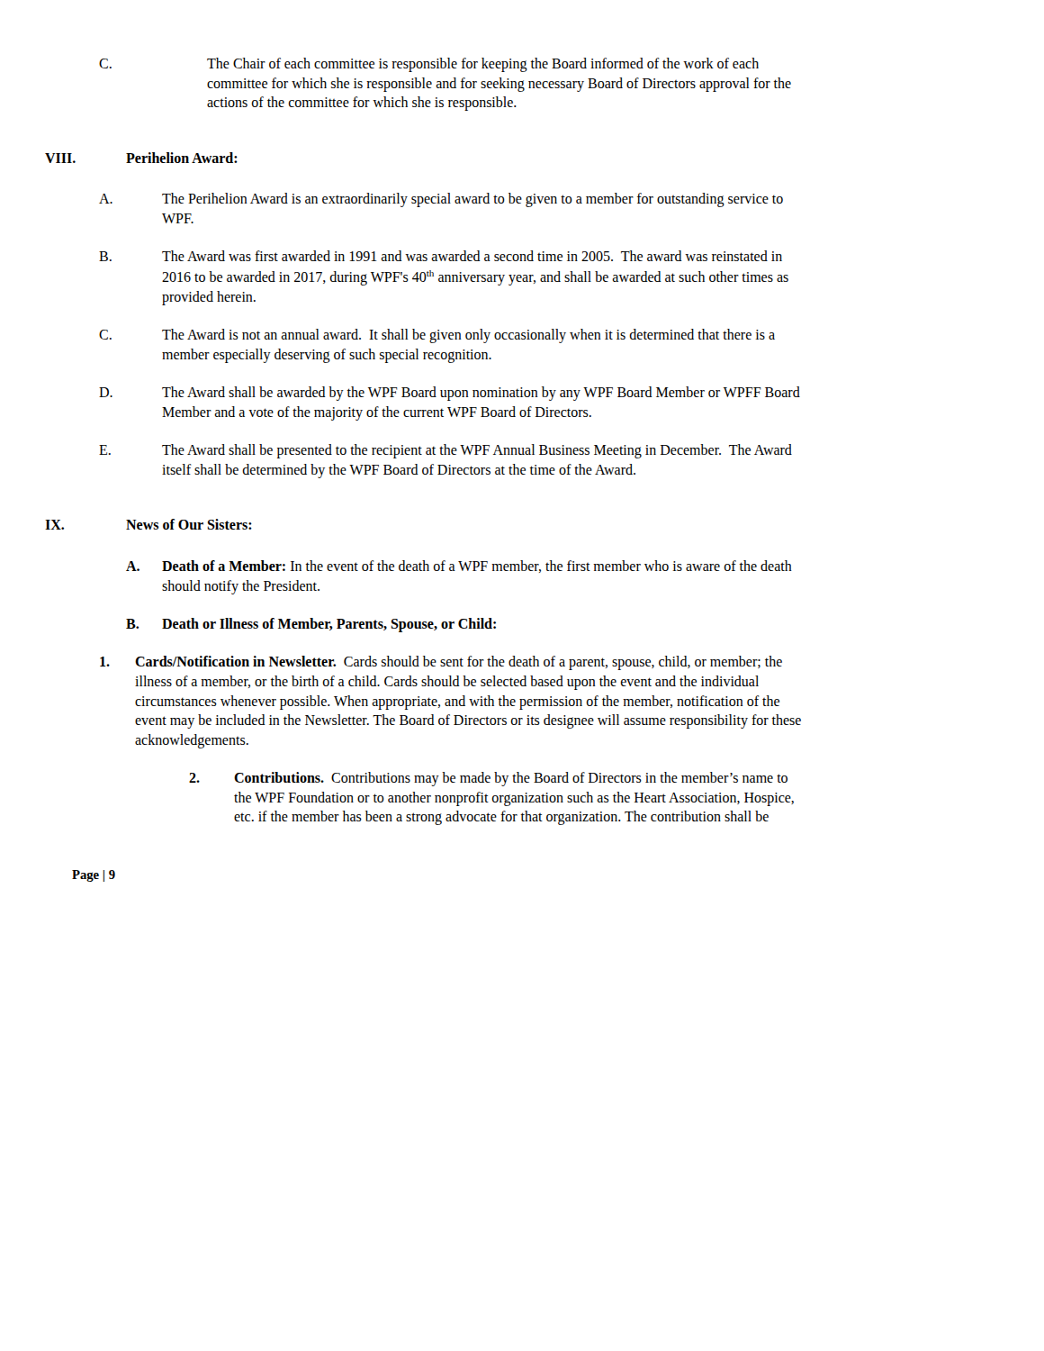C. The Chair of each committee is responsible for keeping the Board informed of the work of each committee for which she is responsible and for seeking necessary Board of Directors approval for the actions of the committee for which she is responsible.
VIII. Perihelion Award:
A.
The Perihelion Award is an extraordinarily special award to be given to a member for outstanding service to WPF.
B.
The Award was first awarded in 1991 and was awarded a second time in 2005. The award was reinstated in 2016 to be awarded in 2017, during WPF's 40th anniversary year, and shall be awarded at such other times as provided herein.
C.
The Award is not an annual award. It shall be given only occasionally when it is determined that there is a member especially deserving of such special recognition.
D.
The Award shall be awarded by the WPF Board upon nomination by any WPF Board Member or WPFF Board Member and a vote of the majority of the current WPF Board of Directors.
E.
The Award shall be presented to the recipient at the WPF Annual Business Meeting in December. The Award itself shall be determined by the WPF Board of Directors at the time of the Award.
IX. News of Our Sisters:
A.
Death of a Member: In the event of the death of a WPF member, the first member who is aware of the death should notify the President.
B.
Death or Illness of Member, Parents, Spouse, or Child:
1.
Cards/Notification in Newsletter. Cards should be sent for the death of a parent, spouse, child, or member; the illness of a member, or the birth of a child. Cards should be selected based upon the event and the individual circumstances whenever possible. When appropriate, and with the permission of the member, notification of the event may be included in the Newsletter. The Board of Directors or its designee will assume responsibility for these acknowledgements.
2.
Contributions. Contributions may be made by the Board of Directors in the member’s name to the WPF Foundation or to another nonprofit organization such as the Heart Association, Hospice, etc. if the member has been a strong advocate for that organization. The contribution shall be
Page | 9